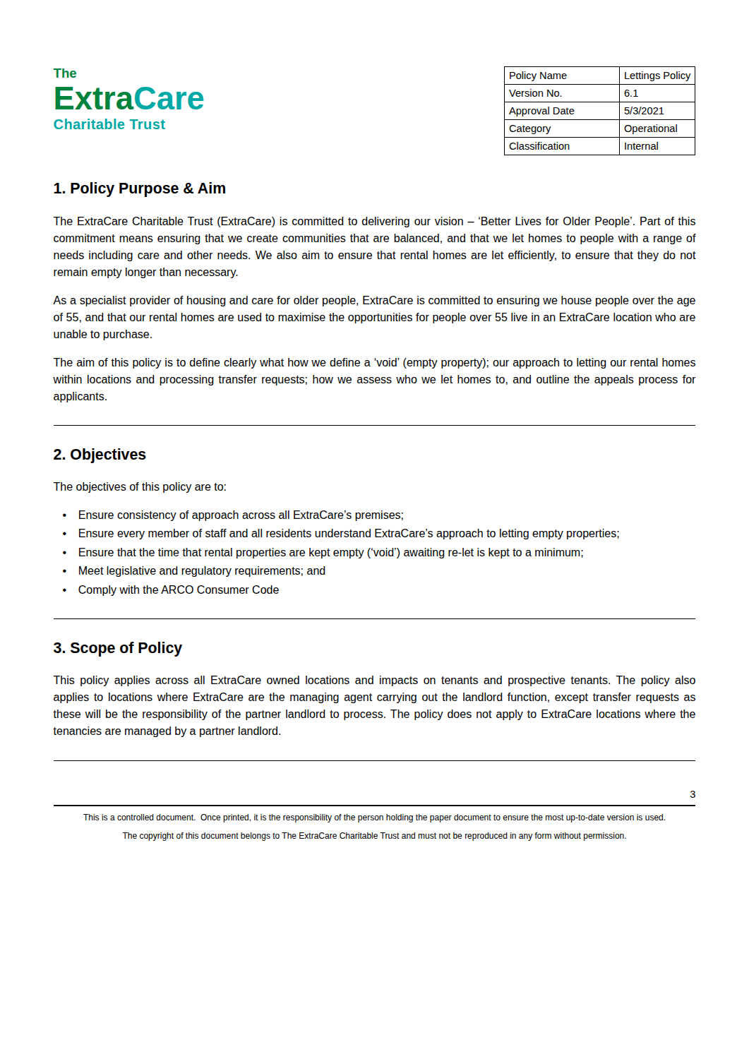The
Extra Care
Charitable Trust
| Policy Name | Lettings Policy |
| Version No. | 6.1 |
| Approval Date | 5/3/2021 |
| Category | Operational |
| Classification | Internal |
1. Policy Purpose & Aim
The ExtraCare Charitable Trust (ExtraCare) is committed to delivering our vision – ‘Better Lives for Older People’. Part of this commitment means ensuring that we create communities that are balanced, and that we let homes to people with a range of needs including care and other needs. We also aim to ensure that rental homes are let efficiently, to ensure that they do not remain empty longer than necessary.
As a specialist provider of housing and care for older people, ExtraCare is committed to ensuring we house people over the age of 55, and that our rental homes are used to maximise the opportunities for people over 55 live in an ExtraCare location who are unable to purchase.
The aim of this policy is to define clearly what how we define a ‘void’ (empty property); our approach to letting our rental homes within locations and processing transfer requests; how we assess who we let homes to, and outline the appeals process for applicants.
2. Objectives
The objectives of this policy are to:
Ensure consistency of approach across all ExtraCare’s premises;
Ensure every member of staff and all residents understand ExtraCare’s approach to letting empty properties;
Ensure that the time that rental properties are kept empty (‘void’) awaiting re-let is kept to a minimum;
Meet legislative and regulatory requirements; and
Comply with the ARCO Consumer Code
3. Scope of Policy
This policy applies across all ExtraCare owned locations and impacts on tenants and prospective tenants. The policy also applies to locations where ExtraCare are the managing agent carrying out the landlord function, except transfer requests as these will be the responsibility of the partner landlord to process. The policy does not apply to ExtraCare locations where the tenancies are managed by a partner landlord.
3
This is a controlled document. Once printed, it is the responsibility of the person holding the paper document to ensure the most up-to-date version is used.
The copyright of this document belongs to The ExtraCare Charitable Trust and must not be reproduced in any form without permission.